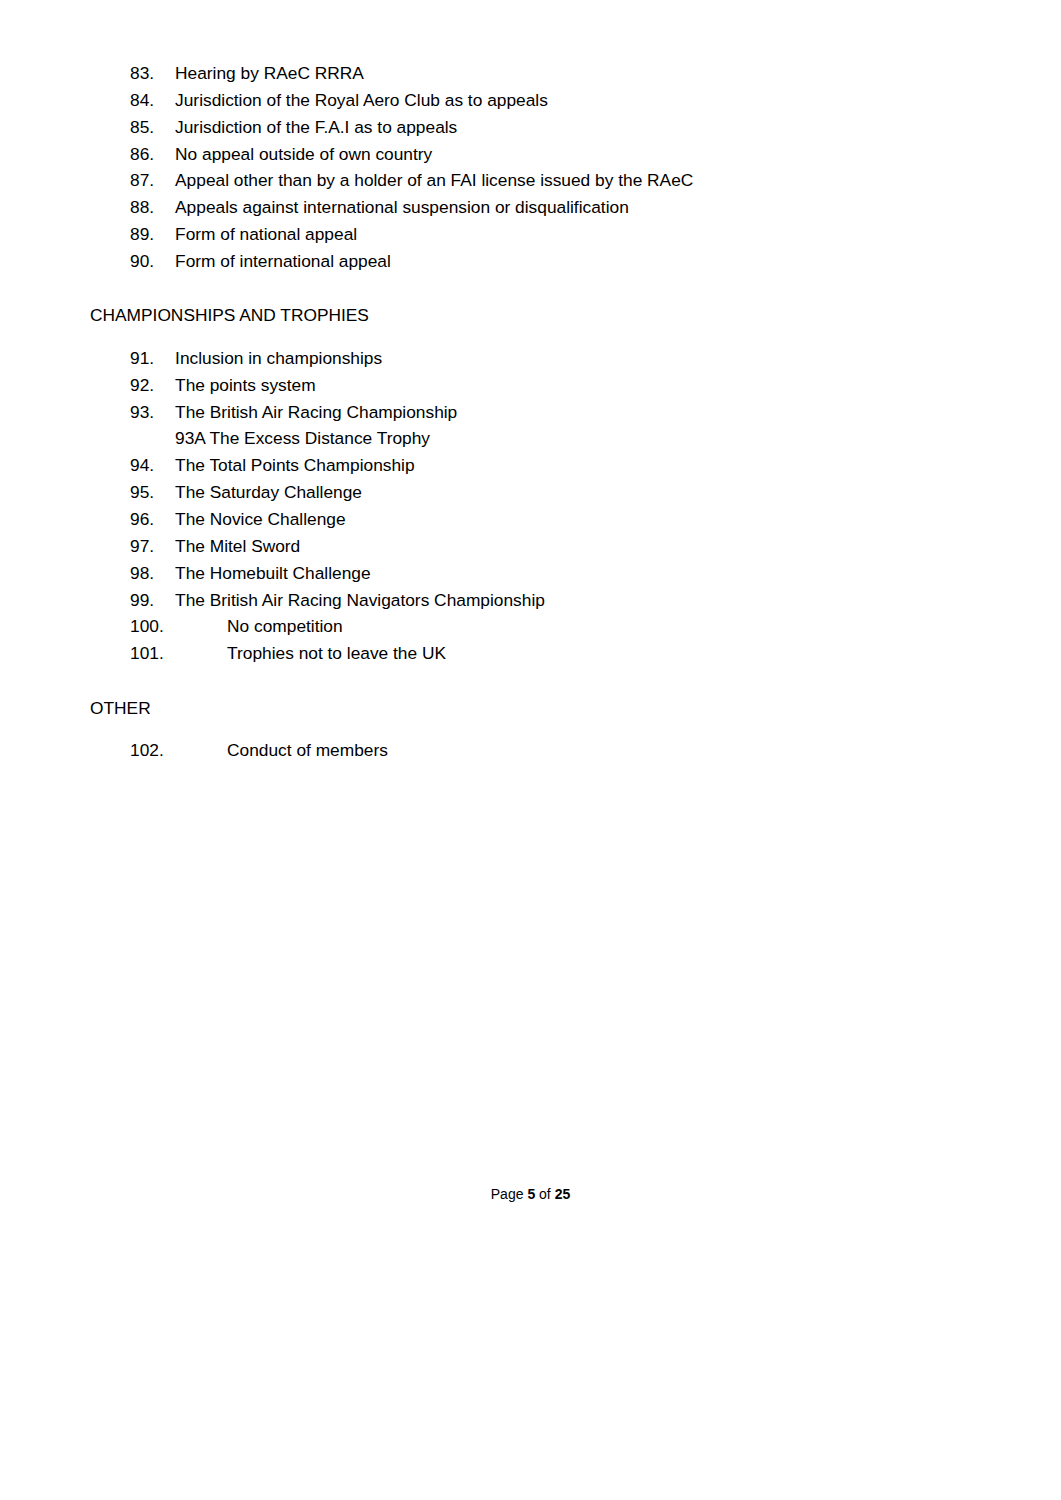83. Hearing by RAeC RRRA
84. Jurisdiction of the Royal Aero Club as to appeals
85. Jurisdiction of the F.A.I as to appeals
86. No appeal outside of own country
87. Appeal other than by a holder of an FAI license issued by the RAeC
88. Appeals against international suspension or disqualification
89. Form of national appeal
90. Form of international appeal
CHAMPIONSHIPS AND TROPHIES
91. Inclusion in championships
92. The points system
93. The British Air Racing Championship
93A The Excess Distance Trophy
94. The Total Points Championship
95. The Saturday Challenge
96. The Novice Challenge
97. The Mitel Sword
98. The Homebuilt Challenge
99. The British Air Racing Navigators Championship
100. No competition
101. Trophies not to leave the UK
OTHER
102. Conduct of members
Page 5 of 25